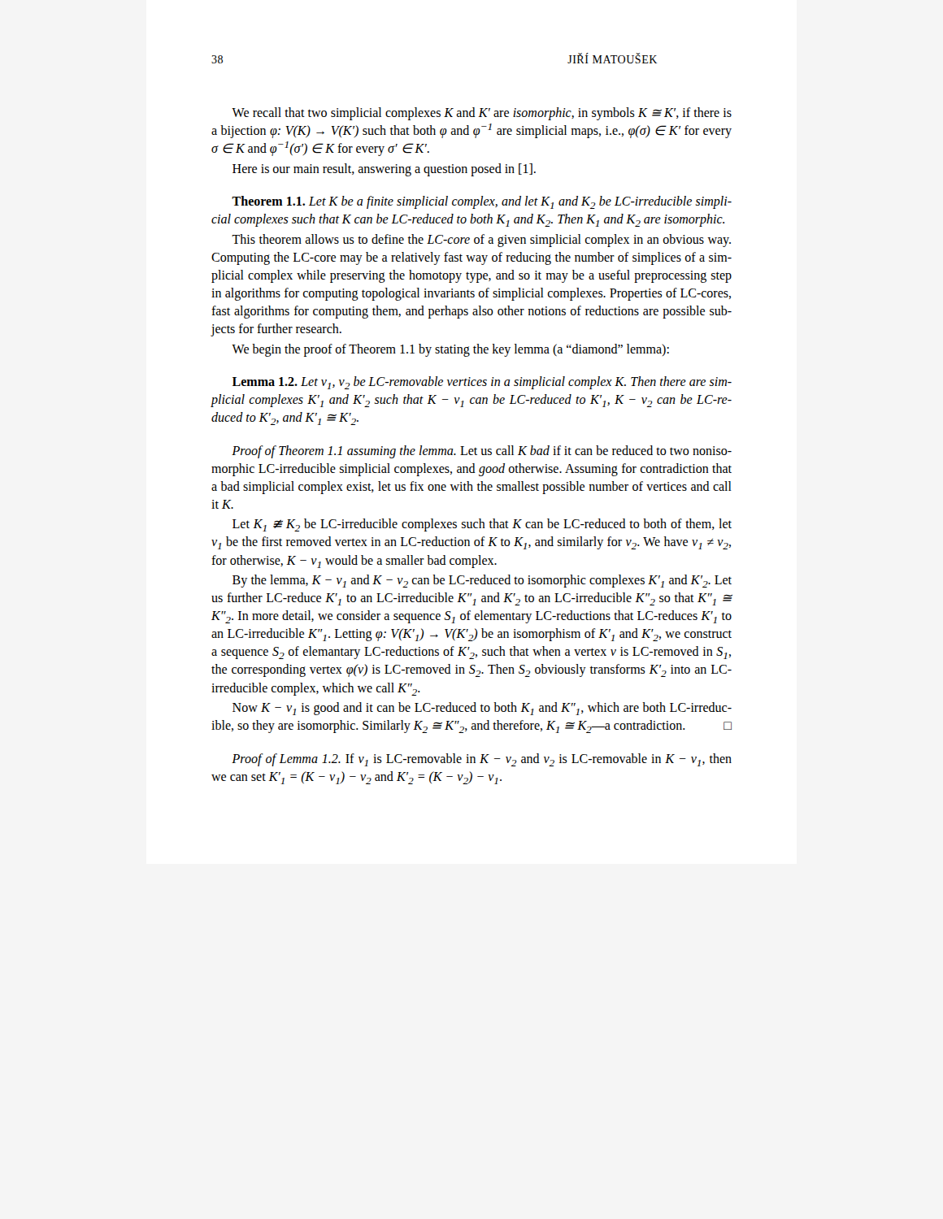38 JIŘÍ MATOUŠEK
We recall that two simplicial complexes K and K′ are isomorphic, in symbols K ≅ K′, if there is a bijection φ: V(K) → V(K′) such that both φ and φ−1 are simplicial maps, i.e., φ(σ) ∈ K′ for every σ ∈ K and φ−1(σ′) ∈ K for every σ′ ∈ K′.
Here is our main result, answering a question posed in [1].
Theorem 1.1. Let K be a finite simplicial complex, and let K1 and K2 be LC-irreducible simplicial complexes such that K can be LC-reduced to both K1 and K2. Then K1 and K2 are isomorphic.
This theorem allows us to define the LC-core of a given simplicial complex in an obvious way. Computing the LC-core may be a relatively fast way of reducing the number of simplices of a simplicial complex while preserving the homotopy type, and so it may be a useful preprocessing step in algorithms for computing topological invariants of simplicial complexes. Properties of LC-cores, fast algorithms for computing them, and perhaps also other notions of reductions are possible subjects for further research.
We begin the proof of Theorem 1.1 by stating the key lemma (a “diamond” lemma):
Lemma 1.2. Let v1, v2 be LC-removable vertices in a simplicial complex K. Then there are simplicial complexes K′1 and K′2 such that K − v1 can be LC-reduced to K′1, K − v2 can be LC-reduced to K′2, and K′1 ≅ K′2.
Proof of Theorem 1.1 assuming the lemma. Let us call K bad if it can be reduced to two nonisomorphic LC-irreducible simplicial complexes, and good otherwise. Assuming for contradiction that a bad simplicial complex exist, let us fix one with the smallest possible number of vertices and call it K.
Let K1 ≇ K2 be LC-irreducible complexes such that K can be LC-reduced to both of them, let v1 be the first removed vertex in an LC-reduction of K to K1, and similarly for v2. We have v1 ≠ v2, for otherwise, K − v1 would be a smaller bad complex.
By the lemma, K − v1 and K − v2 can be LC-reduced to isomorphic complexes K′1 and K′2. Let us further LC-reduce K′1 to an LC-irreducible K″1 and K′2 to an LC-irreducible K″2 so that K″1 ≅ K″2. In more detail, we consider a sequence S1 of elementary LC-reductions that LC-reduces K′1 to an LC-irreducible K″1. Letting φ: V(K′1) → V(K′2) be an isomorphism of K′1 and K′2, we construct a sequence S2 of elemantary LC-reductions of K′2, such that when a vertex v is LC-removed in S1, the corresponding vertex φ(v) is LC-removed in S2. Then S2 obviously transforms K′2 into an LC-irreducible complex, which we call K″2.
Now K − v1 is good and it can be LC-reduced to both K1 and K″1, which are both LC-irreducible, so they are isomorphic. Similarly K2 ≅ K″2, and therefore, K1 ≅ K2—a contradiction.□
Proof of Lemma 1.2. If v1 is LC-removable in K − v2 and v2 is LC-removable in K − v1, then we can set K′1 = (K − v1) − v2 and K′2 = (K − v2) − v1.